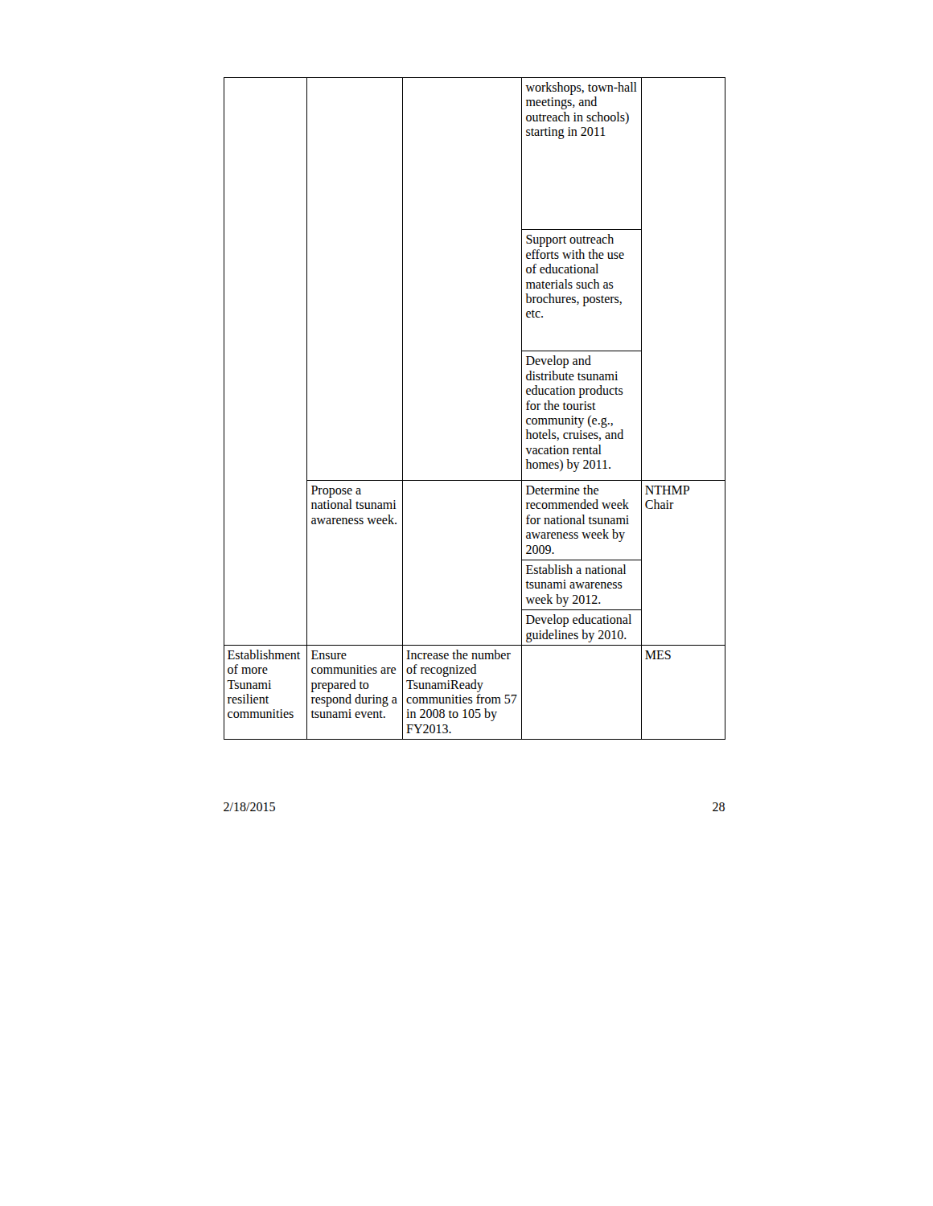| | | | workshops, town-hall meetings, and outreach in schools) starting in 2011 | |
| Support outreach efforts with the use of educational materials such as brochures, posters, etc. |
| Develop and distribute tsunami education products for the tourist community (e.g., hotels, cruises, and vacation rental homes) by 2011. |
| Propose a national tsunami awareness week. | | Determine the recommended week for national tsunami awareness week by 2009. | NTHMP Chair |
| Establish a national tsunami awareness week by 2012. |
| Develop educational guidelines by 2010. |
| Establishment of more Tsunami resilient communities | Ensure communities are prepared to respond during a tsunami event. | Increase the number of recognized TsunamiReady communities from 57 in 2008 to 105 by FY2013. | | MES |
2/18/2015 28